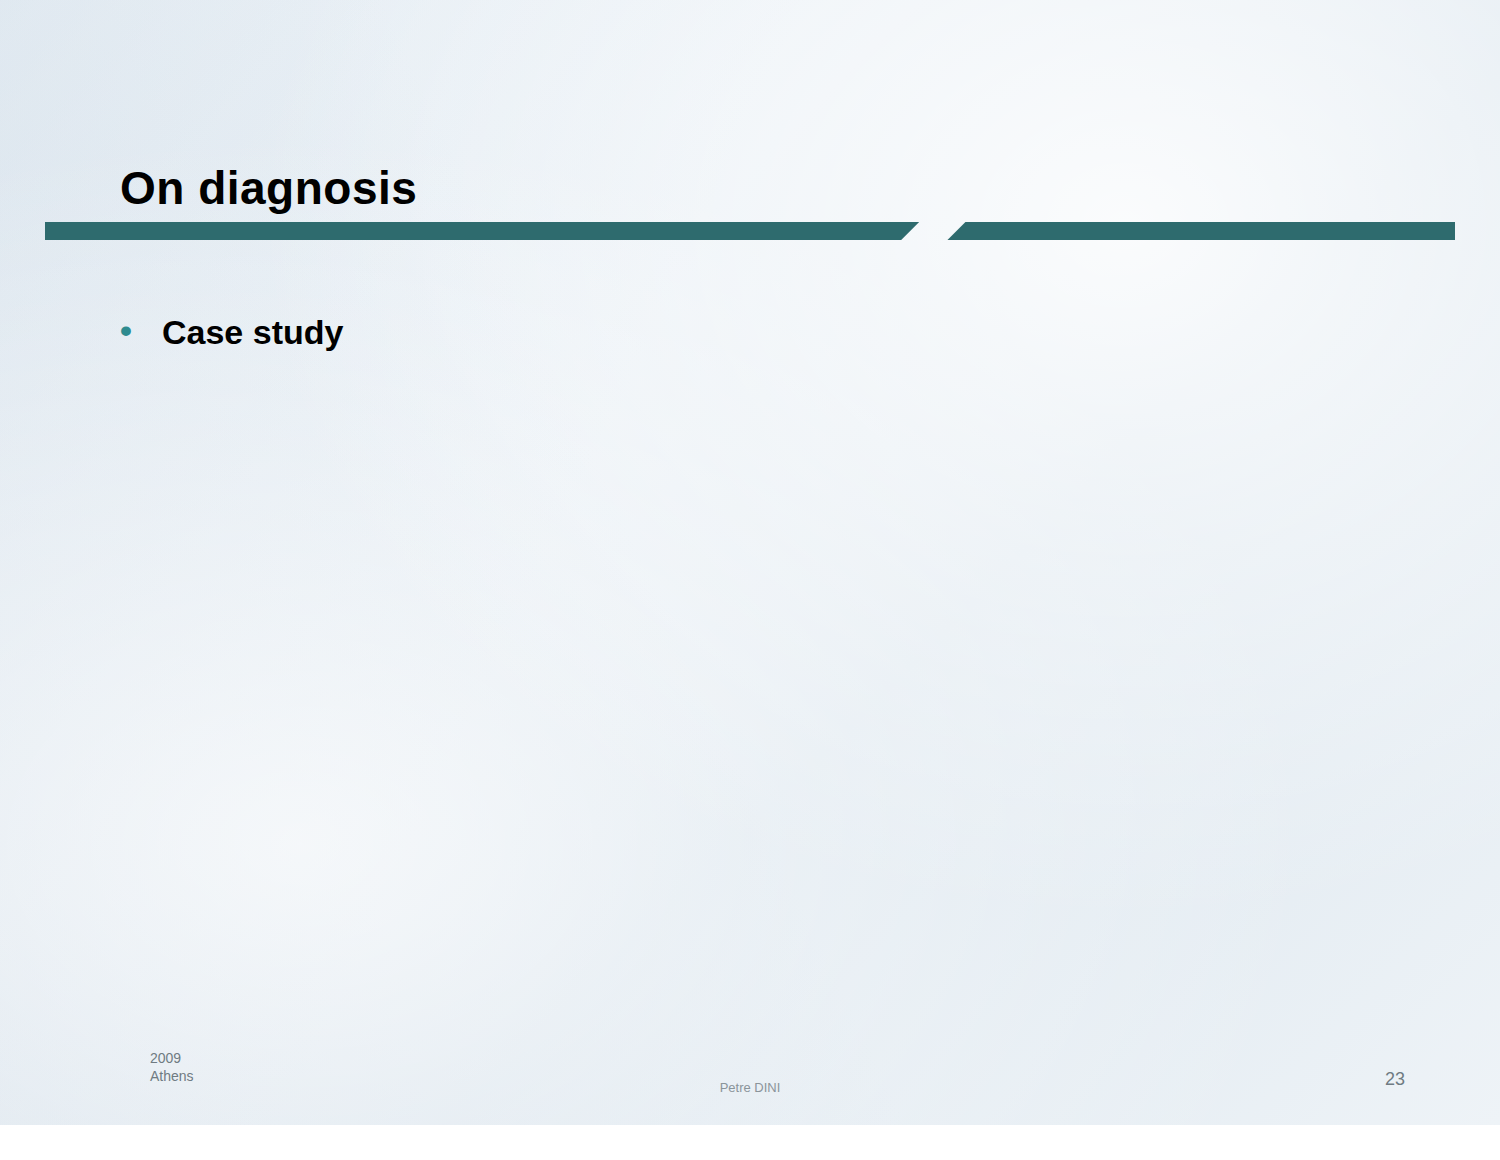On diagnosis
Case study
2009
Athens
Petre DINI
23